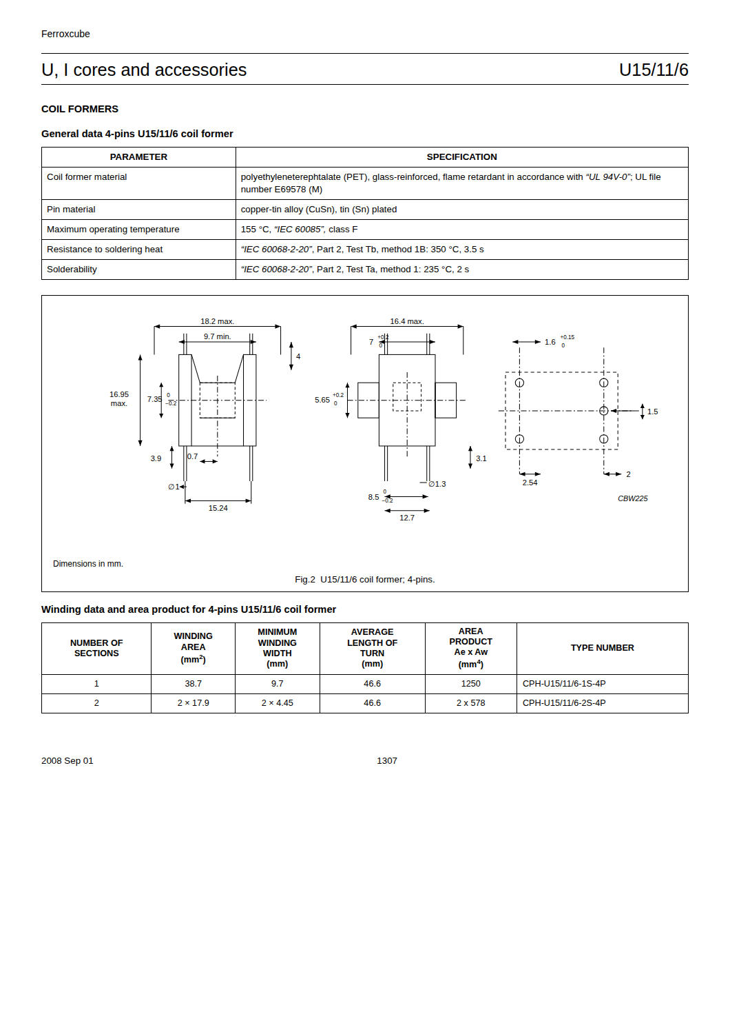Ferroxcube
U, I cores and accessories
U15/11/6
COIL FORMERS
General data 4-pins U15/11/6 coil former
| PARAMETER | SPECIFICATION |
| --- | --- |
| Coil former material | polyethyleneterephtalate (PET), glass-reinforced, flame retardant in accordance with “UL 94V-0” ; UL file number E69578 (M) |
| Pin material | copper-tin alloy (CuSn), tin (Sn) plated |
| Maximum operating temperature | 155 °C, “IEC 60085”, class F |
| Resistance to soldering heat | “IEC 60068-2-20” , Part 2, Test Tb, method 1B: 350 °C, 3.5 s |
| Solderability | “IEC 60068-2-20” , Part 2, Test Ta, method 1: 235 °C, 2 s |
18.2 max. 9.7 min. 4 16.95 max. 7.35 0 −0.2 3.9 0.7 ∅1 15.24 16.4 max. 7 +0.2 0 5.65 +0.2 0 3.1 ∅1.3 8.5 0 −0.2 12.7 1.6 +0.15 0 1.5 2.54 2 CBW225
Dimensions in mm.
Fig.2 U15/11/6 coil former; 4-pins.
Winding data and area product for 4-pins U15/11/6 coil former
| NUMBER OF SECTIONS | WINDING AREA (mm 2 ) | MINIMUM WINDING WIDTH (mm) | AVERAGE LENGTH OF TURN (mm) | AREA PRODUCT Ae x Aw (mm 4 ) | TYPE NUMBER |
| --- | --- | --- | --- | --- | --- |
| 1 | 38.7 | 9.7 | 46.6 | 1250 | CPH-U15/11/6-1S-4P |
| 2 | 2 × 17.9 | 2 × 4.45 | 46.6 | 2 x 578 | CPH-U15/11/6-2S-4P |
2008 Sep 01
1307